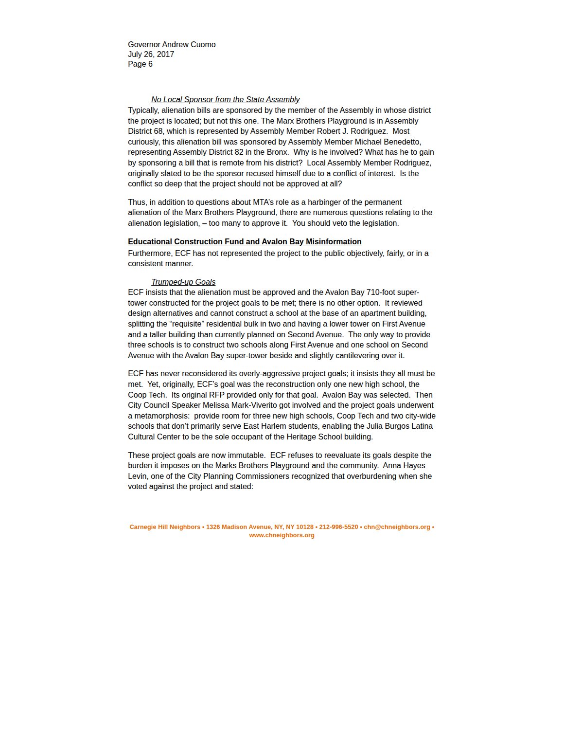Governor Andrew Cuomo
July 26, 2017
Page 6
No Local Sponsor from the State Assembly
Typically, alienation bills are sponsored by the member of the Assembly in whose district the project is located; but not this one. The Marx Brothers Playground is in Assembly District 68, which is represented by Assembly Member Robert J. Rodriguez. Most curiously, this alienation bill was sponsored by Assembly Member Michael Benedetto, representing Assembly District 82 in the Bronx. Why is he involved? What has he to gain by sponsoring a bill that is remote from his district? Local Assembly Member Rodriguez, originally slated to be the sponsor recused himself due to a conflict of interest. Is the conflict so deep that the project should not be approved at all?
Thus, in addition to questions about MTA’s role as a harbinger of the permanent alienation of the Marx Brothers Playground, there are numerous questions relating to the alienation legislation, – too many to approve it. You should veto the legislation.
Educational Construction Fund and Avalon Bay Misinformation
Furthermore, ECF has not represented the project to the public objectively, fairly, or in a consistent manner.
Trumped-up Goals
ECF insists that the alienation must be approved and the Avalon Bay 710-foot super-tower constructed for the project goals to be met; there is no other option. It reviewed design alternatives and cannot construct a school at the base of an apartment building, splitting the “requisite” residential bulk in two and having a lower tower on First Avenue and a taller building than currently planned on Second Avenue. The only way to provide three schools is to construct two schools along First Avenue and one school on Second Avenue with the Avalon Bay super-tower beside and slightly cantilevering over it.
ECF has never reconsidered its overly-aggressive project goals; it insists they all must be met. Yet, originally, ECF’s goal was the reconstruction only one new high school, the Coop Tech. Its original RFP provided only for that goal. Avalon Bay was selected. Then City Council Speaker Melissa Mark-Viverito got involved and the project goals underwent a metamorphosis: provide room for three new high schools, Coop Tech and two city-wide schools that don’t primarily serve East Harlem students, enabling the Julia Burgos Latina Cultural Center to be the sole occupant of the Heritage School building.
These project goals are now immutable. ECF refuses to reevaluate its goals despite the burden it imposes on the Marks Brothers Playground and the community. Anna Hayes Levin, one of the City Planning Commissioners recognized that overburdening when she voted against the project and stated:
Carnegie Hill Neighbors • 1326 Madison Avenue, NY, NY 10128 • 212-996-5520 • chn@chneighbors.org • www.chneighbors.org